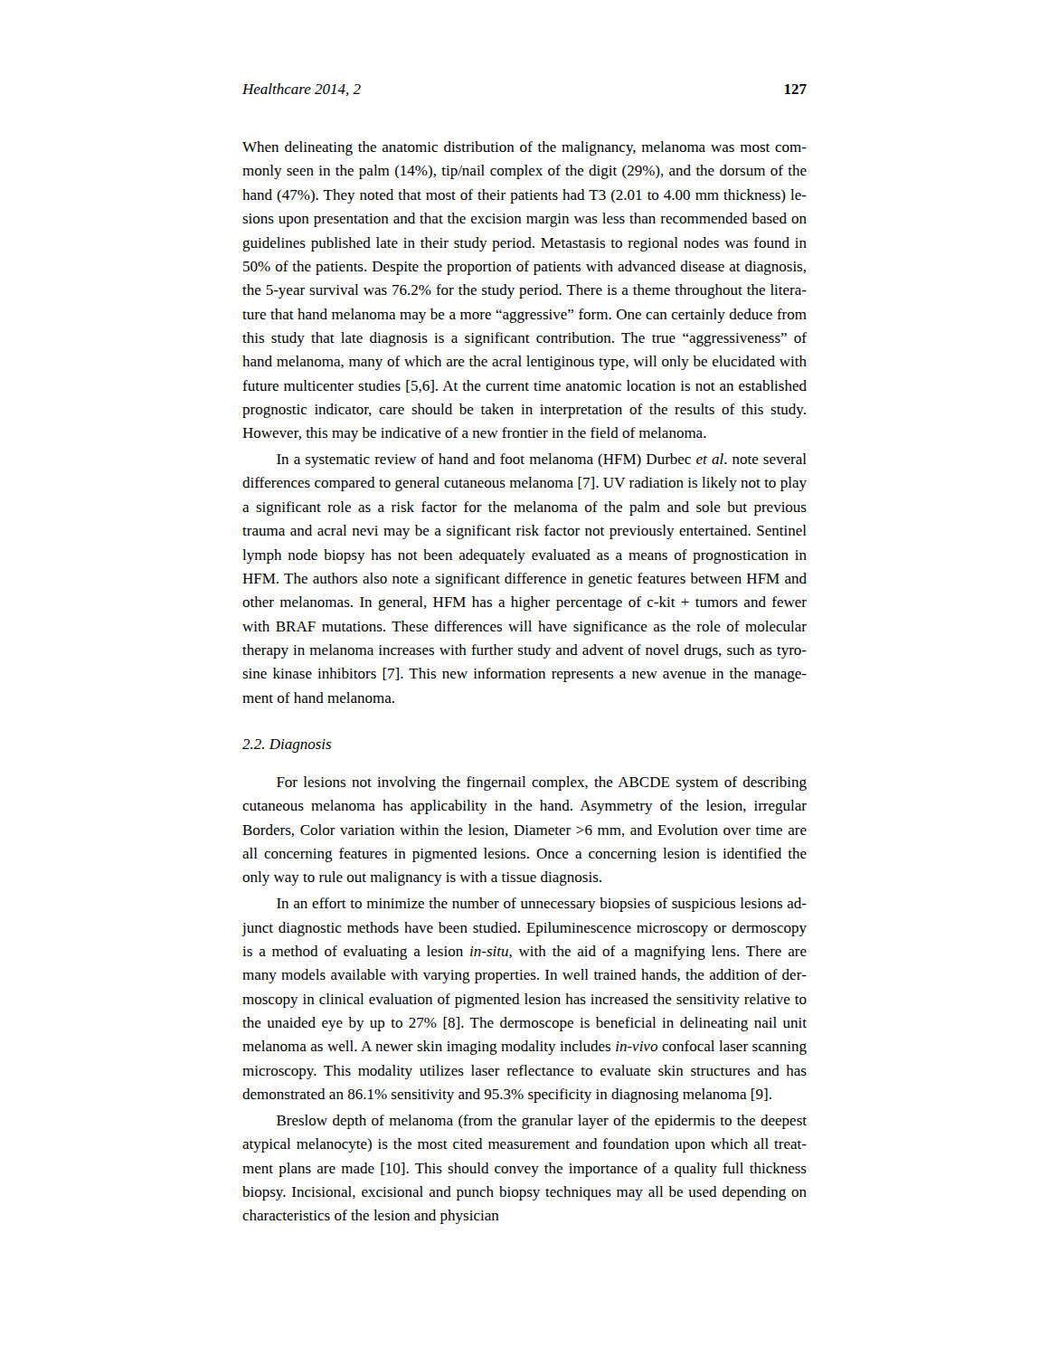Healthcare 2014, 2
127
When delineating the anatomic distribution of the malignancy, melanoma was most commonly seen in the palm (14%), tip/nail complex of the digit (29%), and the dorsum of the hand (47%). They noted that most of their patients had T3 (2.01 to 4.00 mm thickness) lesions upon presentation and that the excision margin was less than recommended based on guidelines published late in their study period. Metastasis to regional nodes was found in 50% of the patients. Despite the proportion of patients with advanced disease at diagnosis, the 5-year survival was 76.2% for the study period. There is a theme throughout the literature that hand melanoma may be a more “aggressive” form. One can certainly deduce from this study that late diagnosis is a significant contribution. The true “aggressiveness” of hand melanoma, many of which are the acral lentiginous type, will only be elucidated with future multicenter studies [5,6]. At the current time anatomic location is not an established prognostic indicator, care should be taken in interpretation of the results of this study. However, this may be indicative of a new frontier in the field of melanoma.
In a systematic review of hand and foot melanoma (HFM) Durbec et al. note several differences compared to general cutaneous melanoma [7]. UV radiation is likely not to play a significant role as a risk factor for the melanoma of the palm and sole but previous trauma and acral nevi may be a significant risk factor not previously entertained. Sentinel lymph node biopsy has not been adequately evaluated as a means of prognostication in HFM. The authors also note a significant difference in genetic features between HFM and other melanomas. In general, HFM has a higher percentage of c-kit + tumors and fewer with BRAF mutations. These differences will have significance as the role of molecular therapy in melanoma increases with further study and advent of novel drugs, such as tyrosine kinase inhibitors [7]. This new information represents a new avenue in the management of hand melanoma.
2.2. Diagnosis
For lesions not involving the fingernail complex, the ABCDE system of describing cutaneous melanoma has applicability in the hand. Asymmetry of the lesion, irregular Borders, Color variation within the lesion, Diameter >6 mm, and Evolution over time are all concerning features in pigmented lesions. Once a concerning lesion is identified the only way to rule out malignancy is with a tissue diagnosis.
In an effort to minimize the number of unnecessary biopsies of suspicious lesions adjunct diagnostic methods have been studied. Epiluminescence microscopy or dermoscopy is a method of evaluating a lesion in-situ, with the aid of a magnifying lens. There are many models available with varying properties. In well trained hands, the addition of dermoscopy in clinical evaluation of pigmented lesion has increased the sensitivity relative to the unaided eye by up to 27% [8]. The dermoscope is beneficial in delineating nail unit melanoma as well. A newer skin imaging modality includes in-vivo confocal laser scanning microscopy. This modality utilizes laser reflectance to evaluate skin structures and has demonstrated an 86.1% sensitivity and 95.3% specificity in diagnosing melanoma [9].
Breslow depth of melanoma (from the granular layer of the epidermis to the deepest atypical melanocyte) is the most cited measurement and foundation upon which all treatment plans are made [10]. This should convey the importance of a quality full thickness biopsy. Incisional, excisional and punch biopsy techniques may all be used depending on characteristics of the lesion and physician